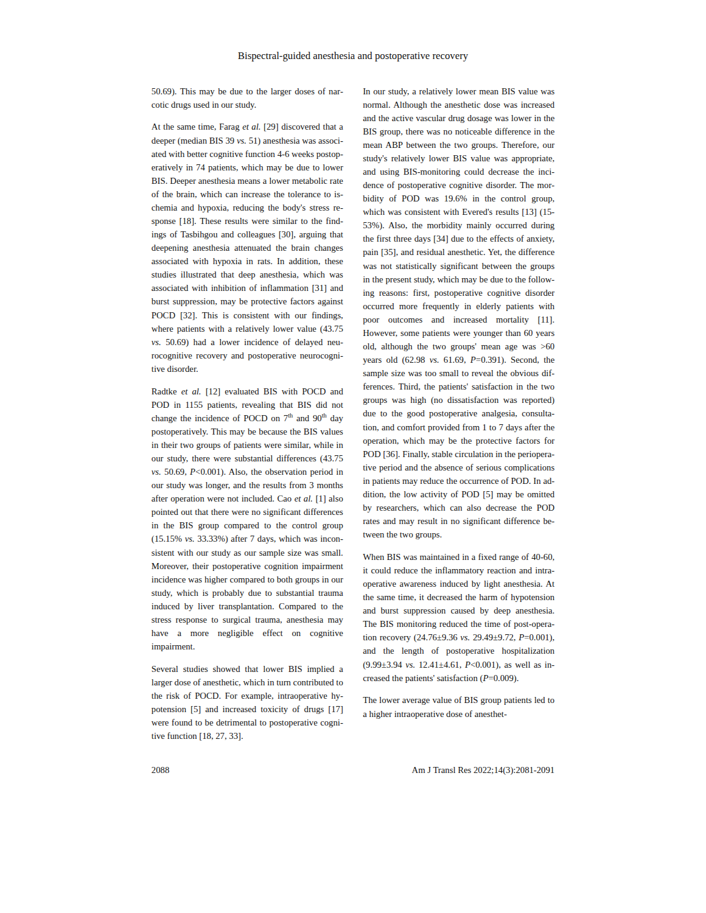Bispectral-guided anesthesia and postoperative recovery
50.69). This may be due to the larger doses of narcotic drugs used in our study.
At the same time, Farag et al. [29] discovered that a deeper (median BIS 39 vs. 51) anesthesia was associated with better cognitive function 4-6 weeks postoperatively in 74 patients, which may be due to lower BIS. Deeper anesthesia means a lower metabolic rate of the brain, which can increase the tolerance to ischemia and hypoxia, reducing the body's stress response [18]. These results were similar to the findings of Tasbihgou and colleagues [30], arguing that deepening anesthesia attenuated the brain changes associated with hypoxia in rats. In addition, these studies illustrated that deep anesthesia, which was associated with inhibition of inflammation [31] and burst suppression, may be protective factors against POCD [32]. This is consistent with our findings, where patients with a relatively lower value (43.75 vs. 50.69) had a lower incidence of delayed neurocognitive recovery and postoperative neurocognitive disorder.
Radtke et al. [12] evaluated BIS with POCD and POD in 1155 patients, revealing that BIS did not change the incidence of POCD on 7th and 90th day postoperatively. This may be because the BIS values in their two groups of patients were similar, while in our study, there were substantial differences (43.75 vs. 50.69, P<0.001). Also, the observation period in our study was longer, and the results from 3 months after operation were not included. Cao et al. [1] also pointed out that there were no significant differences in the BIS group compared to the control group (15.15% vs. 33.33%) after 7 days, which was inconsistent with our study as our sample size was small. Moreover, their postoperative cognition impairment incidence was higher compared to both groups in our study, which is probably due to substantial trauma induced by liver transplantation. Compared to the stress response to surgical trauma, anesthesia may have a more negligible effect on cognitive impairment.
Several studies showed that lower BIS implied a larger dose of anesthetic, which in turn contributed to the risk of POCD. For example, intraoperative hypotension [5] and increased toxicity of drugs [17] were found to be detrimental to postoperative cognitive function [18, 27, 33].
In our study, a relatively lower mean BIS value was normal. Although the anesthetic dose was increased and the active vascular drug dosage was lower in the BIS group, there was no noticeable difference in the mean ABP between the two groups. Therefore, our study's relatively lower BIS value was appropriate, and using BIS-monitoring could decrease the incidence of postoperative cognitive disorder. The morbidity of POD was 19.6% in the control group, which was consistent with Evered's results [13] (15-53%). Also, the morbidity mainly occurred during the first three days [34] due to the effects of anxiety, pain [35], and residual anesthetic. Yet, the difference was not statistically significant between the groups in the present study, which may be due to the following reasons: first, postoperative cognitive disorder occurred more frequently in elderly patients with poor outcomes and increased mortality [11]. However, some patients were younger than 60 years old, although the two groups' mean age was >60 years old (62.98 vs. 61.69, P=0.391). Second, the sample size was too small to reveal the obvious differences. Third, the patients' satisfaction in the two groups was high (no dissatisfaction was reported) due to the good postoperative analgesia, consultation, and comfort provided from 1 to 7 days after the operation, which may be the protective factors for POD [36]. Finally, stable circulation in the perioperative period and the absence of serious complications in patients may reduce the occurrence of POD. In addition, the low activity of POD [5] may be omitted by researchers, which can also decrease the POD rates and may result in no significant difference between the two groups.
When BIS was maintained in a fixed range of 40-60, it could reduce the inflammatory reaction and intraoperative awareness induced by light anesthesia. At the same time, it decreased the harm of hypotension and burst suppression caused by deep anesthesia. The BIS monitoring reduced the time of post-operation recovery (24.76±9.36 vs. 29.49±9.72, P=0.001), and the length of postoperative hospitalization (9.99±3.94 vs. 12.41±4.61, P<0.001), as well as increased the patients' satisfaction (P=0.009).
The lower average value of BIS group patients led to a higher intraoperative dose of anesthet-
2088 Am J Transl Res 2022;14(3):2081-2091